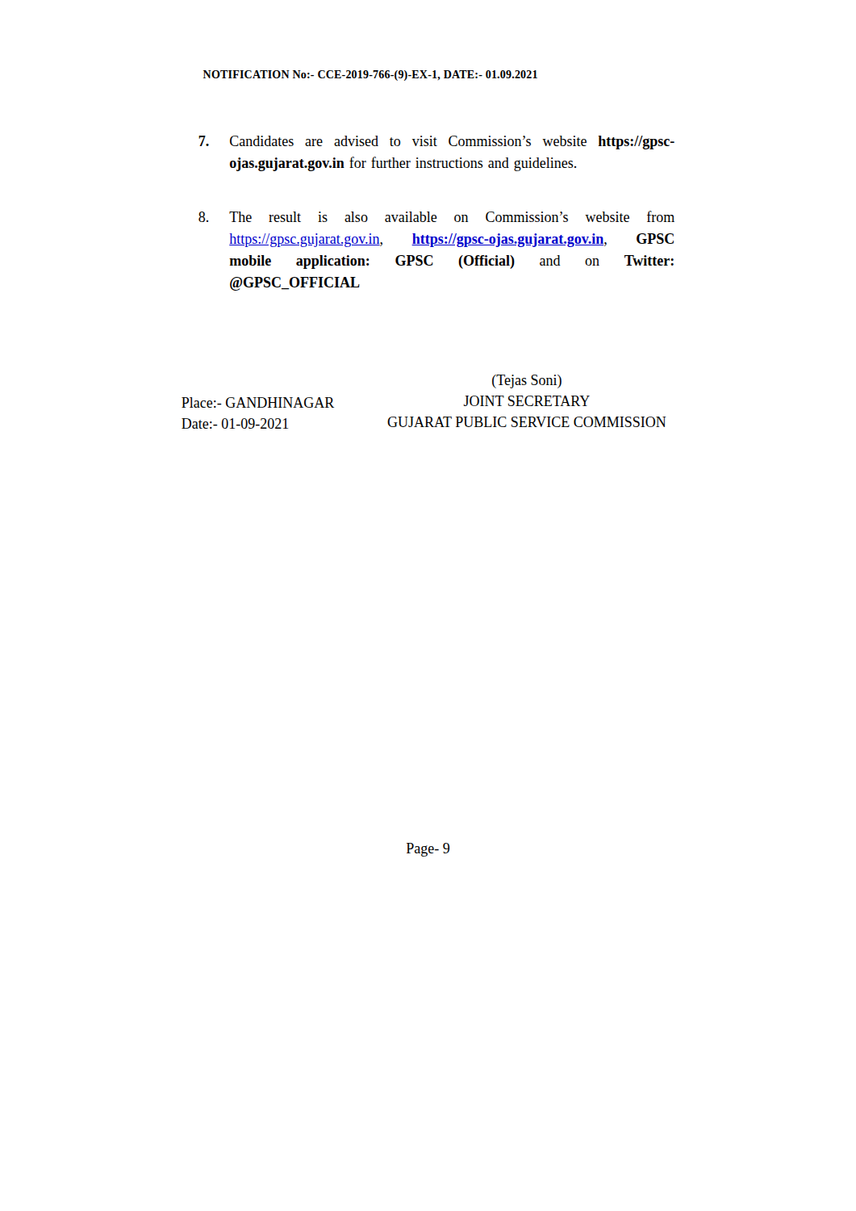NOTIFICATION No:- CCE-2019-766-(9)-EX-1, DATE:- 01.09.2021
7.
Candidates are advised to visit Commission’s website https://gpsc-ojas.gujarat.gov.in for further instructions and guidelines.
8.
The result is also available on Commission’s website from https://gpsc.gujarat.gov.in, https://gpsc-ojas.gujarat.gov.in, GPSC mobile application: GPSC (Official) and on Twitter: @GPSC_OFFICIAL
(Tejas Soni)
JOINT SECRETARY
GUJARAT PUBLIC SERVICE COMMISSION
Place:- GANDHINAGAR
Date:- 01-09-2021
Page- 9